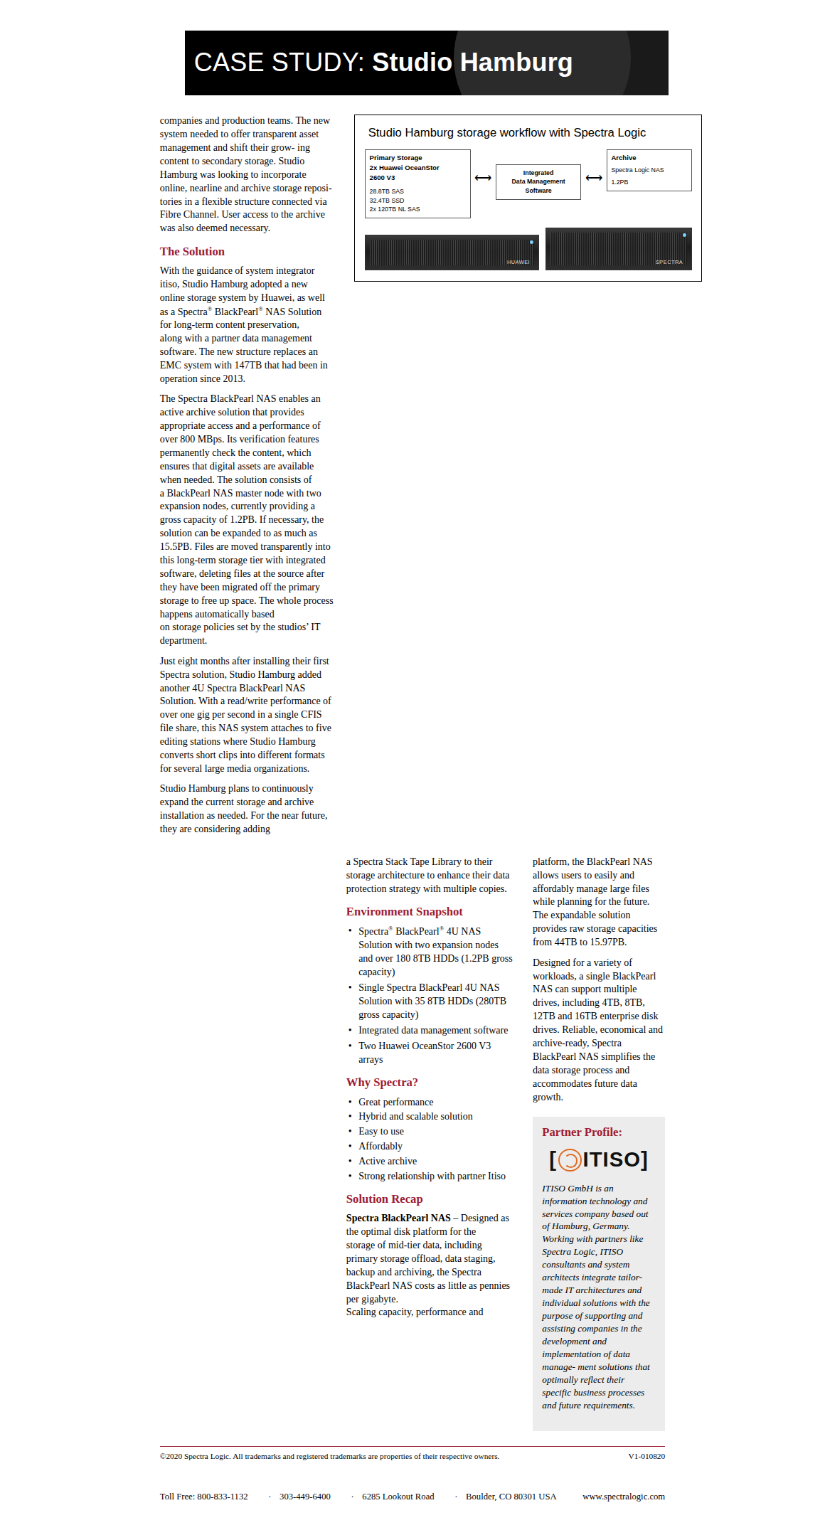CASE STUDY: Studio Hamburg
companies and production teams. The new system needed to offer transparent asset management and shift their grow- ing content to secondary storage. Studio Hamburg was looking to incorporate online, nearline and archive storage reposi- tories in a flexible structure connected via Fibre Channel. User access to the archive was also deemed necessary.
The Solution
With the guidance of system integrator itiso, Studio Hamburg adopted a new online storage system by Huawei, as well as a Spectra® BlackPearl® NAS Solution for long-term content preservation,
along with a partner data management software. The new structure replaces an EMC system with 147TB that had been in operation since 2013.
The Spectra BlackPearl NAS enables an active archive solution that provides appropriate access and a performance of over 800 MBps. Its verification features permanently check the content, which ensures that digital assets are available when needed. The solution consists of
a BlackPearl NAS master node with two expansion nodes, currently providing a gross capacity of 1.2PB. If necessary, the solution can be expanded to as much as 15.5PB. Files are moved transparently into this long-term storage tier with integrated software, deleting files at the source after they have been migrated off the primary storage to free up space. The whole process happens automatically based
on storage policies set by the studios’ IT department.
Just eight months after installing their first Spectra solution, Studio Hamburg added another 4U Spectra BlackPearl NAS Solution. With a read/write performance of over one gig per second in a single CFIS file share, this NAS system attaches to five editing stations where Studio Hamburg converts short clips into different formats for several large media organizations.
Studio Hamburg plans to continuously expand the current storage and archive installation as needed. For the near future, they are considering adding
Studio Hamburg storage workflow with Spectra Logic
Primary Storage
2x Huawei OceanStor
2600 V3
28.8TB SAS
32.4TB SSD
2x 120TB NL SAS
⟷
Integrated
Data Management
Software
⟷
Archive
Spectra Logic NAS
1.2PB
HUAWEI
SPECTRA
a Spectra Stack Tape Library to their storage architecture to enhance their data protection strategy with multiple copies.
Environment Snapshot
Spectra® BlackPearl® 4U NAS Solution with two expansion nodes and over 180 8TB HDDs (1.2PB gross capacity)
Single Spectra BlackPearl 4U NAS Solution with 35 8TB HDDs (280TB gross capacity)
Integrated data management software
Two Huawei OceanStor 2600 V3 arrays
Why Spectra?
Great performance
Hybrid and scalable solution
Easy to use
Affordably
Active archive
Strong relationship with partner Itiso
Solution Recap
Spectra BlackPearl NAS – Designed as the optimal disk platform for the
storage of mid-tier data, including primary storage offload, data staging, backup and archiving, the Spectra BlackPearl NAS costs as little as pennies per gigabyte.
Scaling capacity, performance and
platform, the BlackPearl NAS allows users to easily and affordably manage large files while planning for the future. The expandable solution provides raw storage capacities from 44TB to 15.97PB.
Designed for a variety of workloads, a single BlackPearl NAS can support multiple drives, including 4TB, 8TB, 12TB and 16TB enterprise disk drives. Reliable, economical and archive-ready, Spectra BlackPearl NAS simplifies the data storage process and accommodates future data growth.
Partner Profile:
[ ITISO]
ITISO GmbH is an information technology and services company based out of Hamburg, Germany. Working with partners like Spectra Logic, ITISO consultants and system architects integrate tailor-made IT architectures and individual solutions with the purpose of supporting and assisting companies in the development and implementation of data manage- ment solutions that optimally reflect their specific business processes
and future requirements.
©2020 Spectra Logic. All trademarks and registered trademarks are properties of their respective owners.
V1-010820
Toll Free: 800-833-1132·303-449-6400·6285 Lookout Road·Boulder, CO 80301 USA
www.spectralogic.com